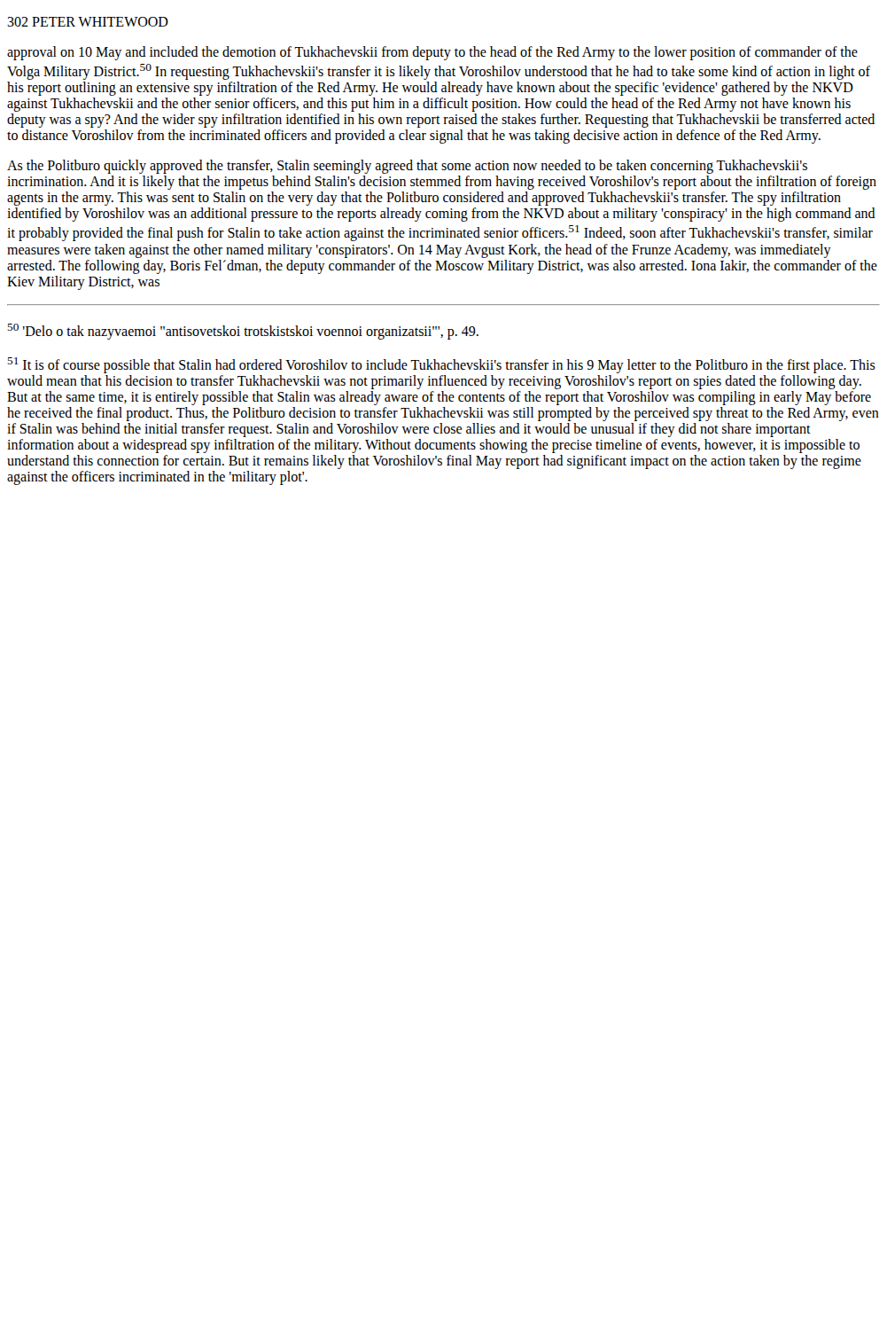302 PETER WHITEWOOD
approval on 10 May and included the demotion of Tukhachevskii from deputy to the head of the Red Army to the lower position of commander of the Volga Military District.50 In requesting Tukhachevskii's transfer it is likely that Voroshilov understood that he had to take some kind of action in light of his report outlining an extensive spy infiltration of the Red Army. He would already have known about the specific 'evidence' gathered by the NKVD against Tukhachevskii and the other senior officers, and this put him in a difficult position. How could the head of the Red Army not have known his deputy was a spy? And the wider spy infiltration identified in his own report raised the stakes further. Requesting that Tukhachevskii be transferred acted to distance Voroshilov from the incriminated officers and provided a clear signal that he was taking decisive action in defence of the Red Army.
As the Politburo quickly approved the transfer, Stalin seemingly agreed that some action now needed to be taken concerning Tukhachevskii's incrimination. And it is likely that the impetus behind Stalin's decision stemmed from having received Voroshilov's report about the infiltration of foreign agents in the army. This was sent to Stalin on the very day that the Politburo considered and approved Tukhachevskii's transfer. The spy infiltration identified by Voroshilov was an additional pressure to the reports already coming from the NKVD about a military 'conspiracy' in the high command and it probably provided the final push for Stalin to take action against the incriminated senior officers.51 Indeed, soon after Tukhachevskii's transfer, similar measures were taken against the other named military 'conspirators'. On 14 May Avgust Kork, the head of the Frunze Academy, was immediately arrested. The following day, Boris Fel´dman, the deputy commander of the Moscow Military District, was also arrested. Iona Iakir, the commander of the Kiev Military District, was
50 'Delo o tak nazyvaemoi "antisovetskoi trotskistskoi voennoi organizatsii"', p. 49.
51 It is of course possible that Stalin had ordered Voroshilov to include Tukhachevskii's transfer in his 9 May letter to the Politburo in the first place. This would mean that his decision to transfer Tukhachevskii was not primarily influenced by receiving Voroshilov's report on spies dated the following day. But at the same time, it is entirely possible that Stalin was already aware of the contents of the report that Voroshilov was compiling in early May before he received the final product. Thus, the Politburo decision to transfer Tukhachevskii was still prompted by the perceived spy threat to the Red Army, even if Stalin was behind the initial transfer request. Stalin and Voroshilov were close allies and it would be unusual if they did not share important information about a widespread spy infiltration of the military. Without documents showing the precise timeline of events, however, it is impossible to understand this connection for certain. But it remains likely that Voroshilov's final May report had significant impact on the action taken by the regime against the officers incriminated in the 'military plot'.